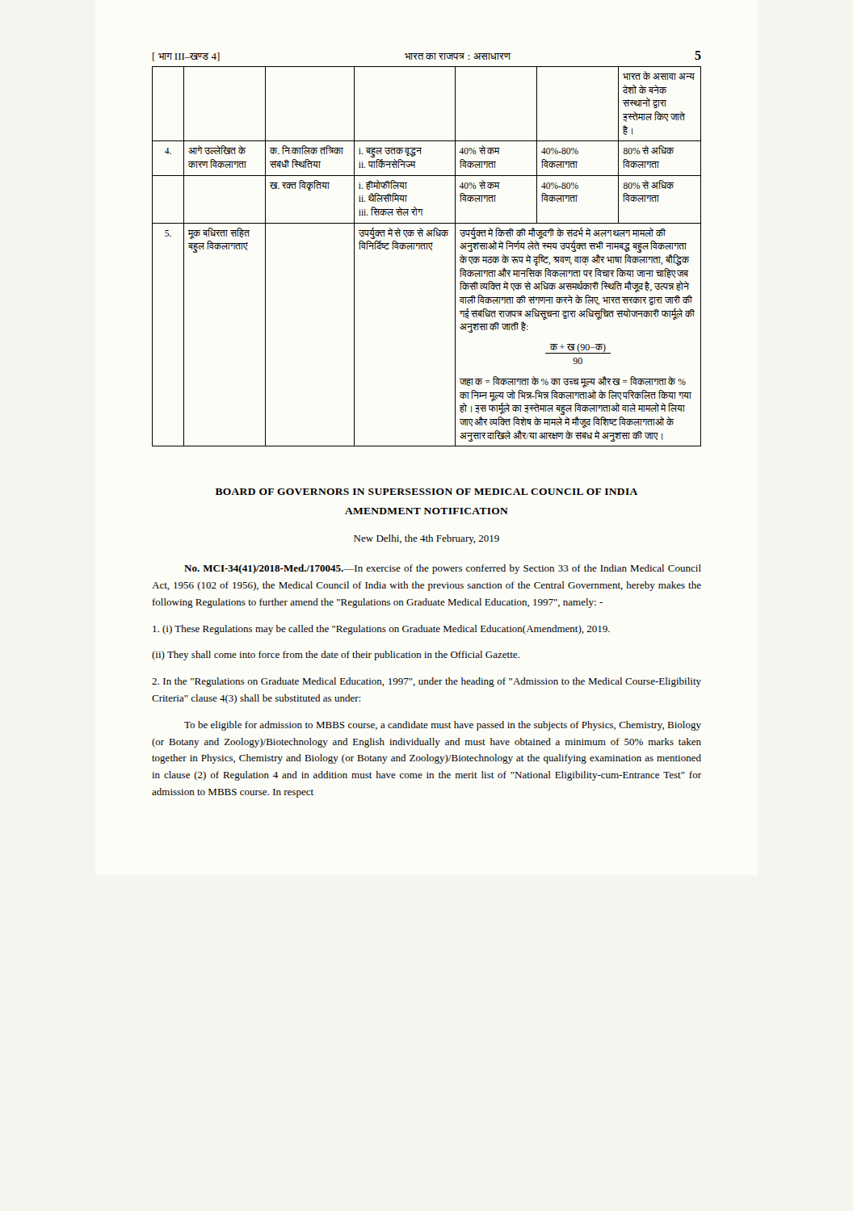[ भाग III–खण्ड 4]
भारत का राजपत्र : असाधारण
5
| | | | | | | भारत के असावा अन्य देशों के बनेक संस्थानों द्वारा इस्तेमाल किए जाते हैं। |
| 4. | आगे उल्लेखित के कारण विकलांगता | क. निःकालिक तंत्रिका संबंधी स्थितियां | i. बहुल उतक वृद्धन ii. पार्किंनसेनिज्म | 40% से कम विकलांगता | 40%-80% विकलांगता | 80% से अधिक विकलांगता |
| | | ख. रक्त विकृतियां | i. हीमोफीलिया ii. थैलिसीमिया iii. सिकल सेल रोग | 40% से कम विकलांगता | 40%-80% विकलांगता | 80% से अधिक विकलांगता |
| 5. | मूक बधिरता सहित बहुल विकलांगताएं | | उपर्युक्त में से एक से अधिक विनिर्दिष्ट विकलांगताएं | उपर्युक्त में किसी की मौजूदगी के संदर्भ में अलग थलग मामलों की अनुशंसाओं में निर्णय लेते स्मय उपर्युक्त सभी नामबद्ध बहुल विकलांगता के एक मठक के रूप में दृष्टि, श्रवण, वाक् और भाषा विकलांगता, बौद्धिक विकलांगता और मानसिक विकलांगता पर विचार किया जाना चाहिए जब किसी व्यक्ति में एक से अधिक असमर्थकारी स्थिति मौजूद है, उत्पन्न होने वाली विकलांगता की संगणना करने के लिए, भारत सरकार द्वारा जारी की गई संबंधित राजपत्र अधिसूचना द्वारा अधिसूचित संयोजनकारी फार्मूले की अनुशंसा की जाती है: क + ख (90−क) 90 जहां क = विकलांगता के % का उच्च मूल्य और ख = विकलांगता के % का निम्न मूल्य जो भिन्न-भिन्न विकलांगताओं के लिए परिकलित किया गया हो। इस फार्मूले का इस्तेमाल बहुल विकलांगताओं वाले मामलों में लिया जाए और व्यक्ति विशेष के मामले में मौजूद विशिष्ट विकलांगताओं के अनुसार दाखिले और/या आरक्षण के संबंध में अनुशंसा की जाए। |
BOARD OF GOVERNORS IN SUPERSESSION OF MEDICAL COUNCIL OF INDIA
AMENDMENT NOTIFICATION
New Delhi, the 4th February, 2019
No. MCI-34(41)/2018-Med./170045.—In exercise of the powers conferred by Section 33 of the Indian Medical Council Act, 1956 (102 of 1956), the Medical Council of India with the previous sanction of the Central Government, hereby makes the following Regulations to further amend the "Regulations on Graduate Medical Education, 1997", namely: -
1. (i) These Regulations may be called the "Regulations on Graduate Medical Education(Amendment), 2019.
(ii) They shall come into force from the date of their publication in the Official Gazette.
2. In the "Regulations on Graduate Medical Education, 1997", under the heading of "Admission to the Medical Course-Eligibility Criteria" clause 4(3) shall be substituted as under:
To be eligible for admission to MBBS course, a candidate must have passed in the subjects of Physics, Chemistry, Biology (or Botany and Zoology)/Biotechnology and English individually and must have obtained a minimum of 50% marks taken together in Physics, Chemistry and Biology (or Botany and Zoology)/Biotechnology at the qualifying examination as mentioned in clause (2) of Regulation 4 and in addition must have come in the merit list of "National Eligibility-cum-Entrance Test" for admission to MBBS course. In respect